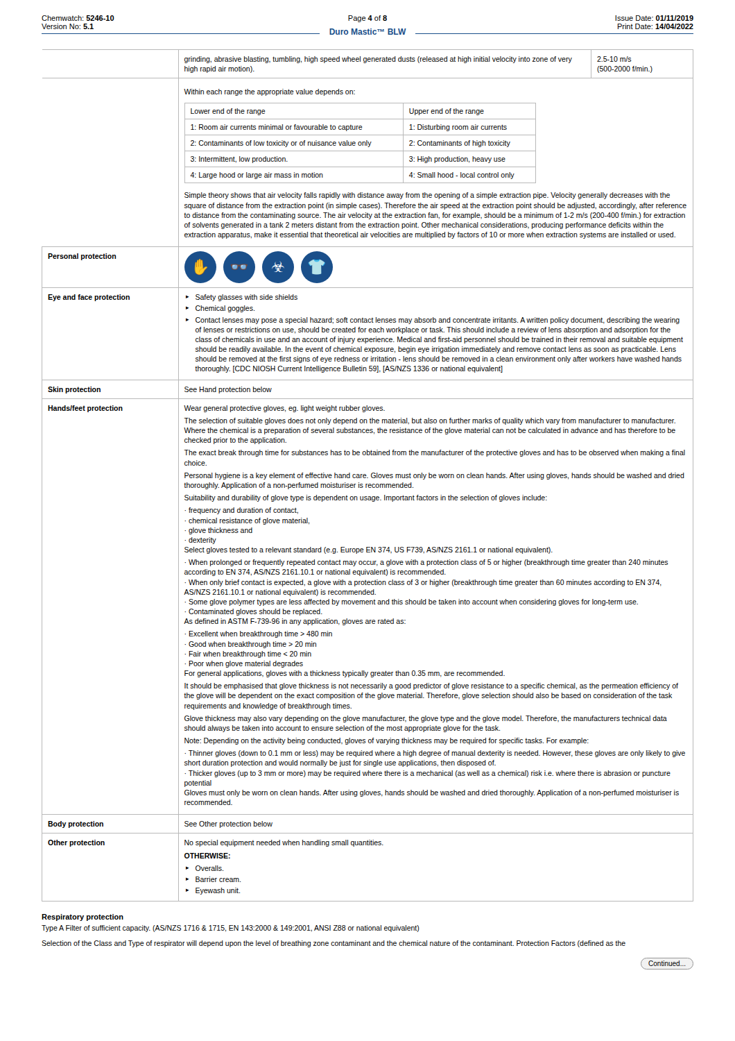Chemwatch: 5246-10
Version No: 5.1
Page 4 of 8
Issue Date: 01/11/2019
Print Date: 14/04/2022
Duro Mastic™ BLW
| | grinding, abrasive blasting, tumbling, high speed wheel generated dusts (released at high initial velocity into zone of very high rapid air motion). | 2.5-10 m/s (500-2000 f/min.) |
| | Within each range the appropriate value depends on: / Lower end of the range / Upper end of the range / / 1: Room air currents minimal or favourable to capture / 1: Disturbing room air currents / / 2: Contaminants of low toxicity or of nuisance value only / 2: Contaminants of high toxicity / / 3: Intermittent, low production. / 3: High production, heavy use / / 4: Large hood or large air mass in motion / 4: Small hood - local control only / Simple theory shows that air velocity falls rapidly with distance away from the opening of a simple extraction pipe. Velocity generally decreases with the square of distance from the extraction point (in simple cases). Therefore the air speed at the extraction point should be adjusted, accordingly, after reference to distance from the contaminating source. The air velocity at the extraction fan, for example, should be a minimum of 1-2 m/s (200-400 f/min.) for extraction of solvents generated in a tank 2 meters distant from the extraction point. Other mechanical considerations, producing performance deficits within the extraction apparatus, make it essential that theoretical air velocities are multiplied by factors of 10 or more when extraction systems are installed or used. |
| Personal protection | ✋ 👓 ☣ 👕 |
| Eye and face protection | Safety glasses with side shields Chemical goggles. Contact lenses may pose a special hazard; soft contact lenses may absorb and concentrate irritants. A written policy document, describing the wearing of lenses or restrictions on use, should be created for each workplace or task. This should include a review of lens absorption and adsorption for the class of chemicals in use and an account of injury experience. Medical and first-aid personnel should be trained in their removal and suitable equipment should be readily available. In the event of chemical exposure, begin eye irrigation immediately and remove contact lens as soon as practicable. Lens should be removed at the first signs of eye redness or irritation - lens should be removed in a clean environment only after workers have washed hands thoroughly. [CDC NIOSH Current Intelligence Bulletin 59], [AS/NZS 1336 or national equivalent] |
| Skin protection | See Hand protection below |
| Hands/feet protection | Wear general protective gloves, eg. light weight rubber gloves. The selection of suitable gloves does not only depend on the material, but also on further marks of quality which vary from manufacturer to manufacturer. Where the chemical is a preparation of several substances, the resistance of the glove material can not be calculated in advance and has therefore to be checked prior to the application. The exact break through time for substances has to be obtained from the manufacturer of the protective gloves and has to be observed when making a final choice. Personal hygiene is a key element of effective hand care. Gloves must only be worn on clean hands. After using gloves, hands should be washed and dried thoroughly. Application of a non-perfumed moisturiser is recommended. Suitability and durability of glove type is dependent on usage. Important factors in the selection of gloves include: · frequency and duration of contact, · chemical resistance of glove material, · glove thickness and · dexterity Select gloves tested to a relevant standard (e.g. Europe EN 374, US F739, AS/NZS 2161.1 or national equivalent). · When prolonged or frequently repeated contact may occur, a glove with a protection class of 5 or higher (breakthrough time greater than 240 minutes according to EN 374, AS/NZS 2161.10.1 or national equivalent) is recommended. · When only brief contact is expected, a glove with a protection class of 3 or higher (breakthrough time greater than 60 minutes according to EN 374, AS/NZS 2161.10.1 or national equivalent) is recommended. · Some glove polymer types are less affected by movement and this should be taken into account when considering gloves for long-term use. · Contaminated gloves should be replaced. As defined in ASTM F-739-96 in any application, gloves are rated as: · Excellent when breakthrough time > 480 min · Good when breakthrough time > 20 min · Fair when breakthrough time < 20 min · Poor when glove material degrades For general applications, gloves with a thickness typically greater than 0.35 mm, are recommended. It should be emphasised that glove thickness is not necessarily a good predictor of glove resistance to a specific chemical, as the permeation efficiency of the glove will be dependent on the exact composition of the glove material. Therefore, glove selection should also be based on consideration of the task requirements and knowledge of breakthrough times. Glove thickness may also vary depending on the glove manufacturer, the glove type and the glove model. Therefore, the manufacturers technical data should always be taken into account to ensure selection of the most appropriate glove for the task. Note: Depending on the activity being conducted, gloves of varying thickness may be required for specific tasks. For example: · Thinner gloves (down to 0.1 mm or less) may be required where a high degree of manual dexterity is needed. However, these gloves are only likely to give short duration protection and would normally be just for single use applications, then disposed of. · Thicker gloves (up to 3 mm or more) may be required where there is a mechanical (as well as a chemical) risk i.e. where there is abrasion or puncture potential Gloves must only be worn on clean hands. After using gloves, hands should be washed and dried thoroughly. Application of a non-perfumed moisturiser is recommended. |
| Body protection | See Other protection below |
| Other protection | No special equipment needed when handling small quantities. OTHERWISE: Overalls. Barrier cream. Eyewash unit. |
Respiratory protection
Type A Filter of sufficient capacity. (AS/NZS 1716 & 1715, EN 143:2000 & 149:2001, ANSI Z88 or national equivalent)
Selection of the Class and Type of respirator will depend upon the level of breathing zone contaminant and the chemical nature of the contaminant. Protection Factors (defined as the
Continued...